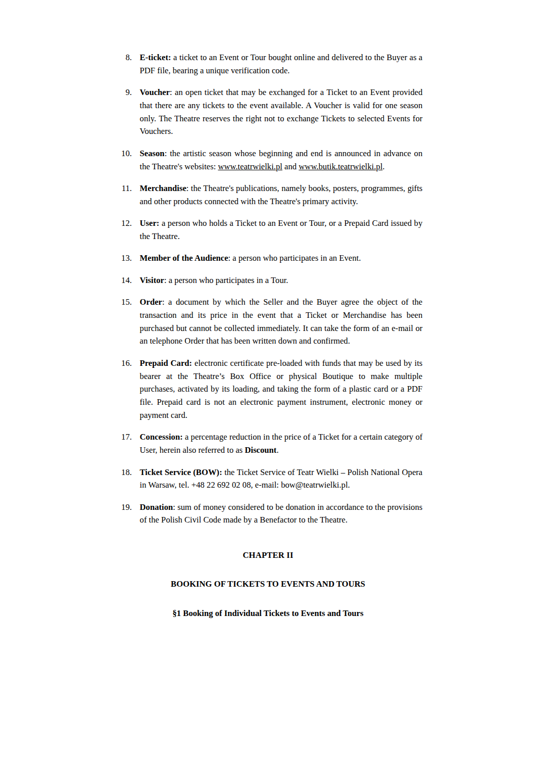E-ticket: a ticket to an Event or Tour bought online and delivered to the Buyer as a PDF file, bearing a unique verification code.
Voucher: an open ticket that may be exchanged for a Ticket to an Event provided that there are any tickets to the event available. A Voucher is valid for one season only. The Theatre reserves the right not to exchange Tickets to selected Events for Vouchers.
Season: the artistic season whose beginning and end is announced in advance on the Theatre's websites: www.teatrwielki.pl and www.butik.teatrwielki.pl.
Merchandise: the Theatre's publications, namely books, posters, programmes, gifts and other products connected with the Theatre's primary activity.
User: a person who holds a Ticket to an Event or Tour, or a Prepaid Card issued by the Theatre.
Member of the Audience: a person who participates in an Event.
Visitor: a person who participates in a Tour.
Order: a document by which the Seller and the Buyer agree the object of the transaction and its price in the event that a Ticket or Merchandise has been purchased but cannot be collected immediately. It can take the form of an e-mail or an telephone Order that has been written down and confirmed.
Prepaid Card: electronic certificate pre-loaded with funds that may be used by its bearer at the Theatre’s Box Office or physical Boutique to make multiple purchases, activated by its loading, and taking the form of a plastic card or a PDF file. Prepaid card is not an electronic payment instrument, electronic money or payment card.
Concession: a percentage reduction in the price of a Ticket for a certain category of User, herein also referred to as Discount.
Ticket Service (BOW): the Ticket Service of Teatr Wielki – Polish National Opera in Warsaw, tel. +48 22 692 02 08, e-mail: bow@teatrwielki.pl.
Donation: sum of money considered to be donation in accordance to the provisions of the Polish Civil Code made by a Benefactor to the Theatre.
CHAPTER II
BOOKING OF TICKETS TO EVENTS AND TOURS
§1 Booking of Individual Tickets to Events and Tours